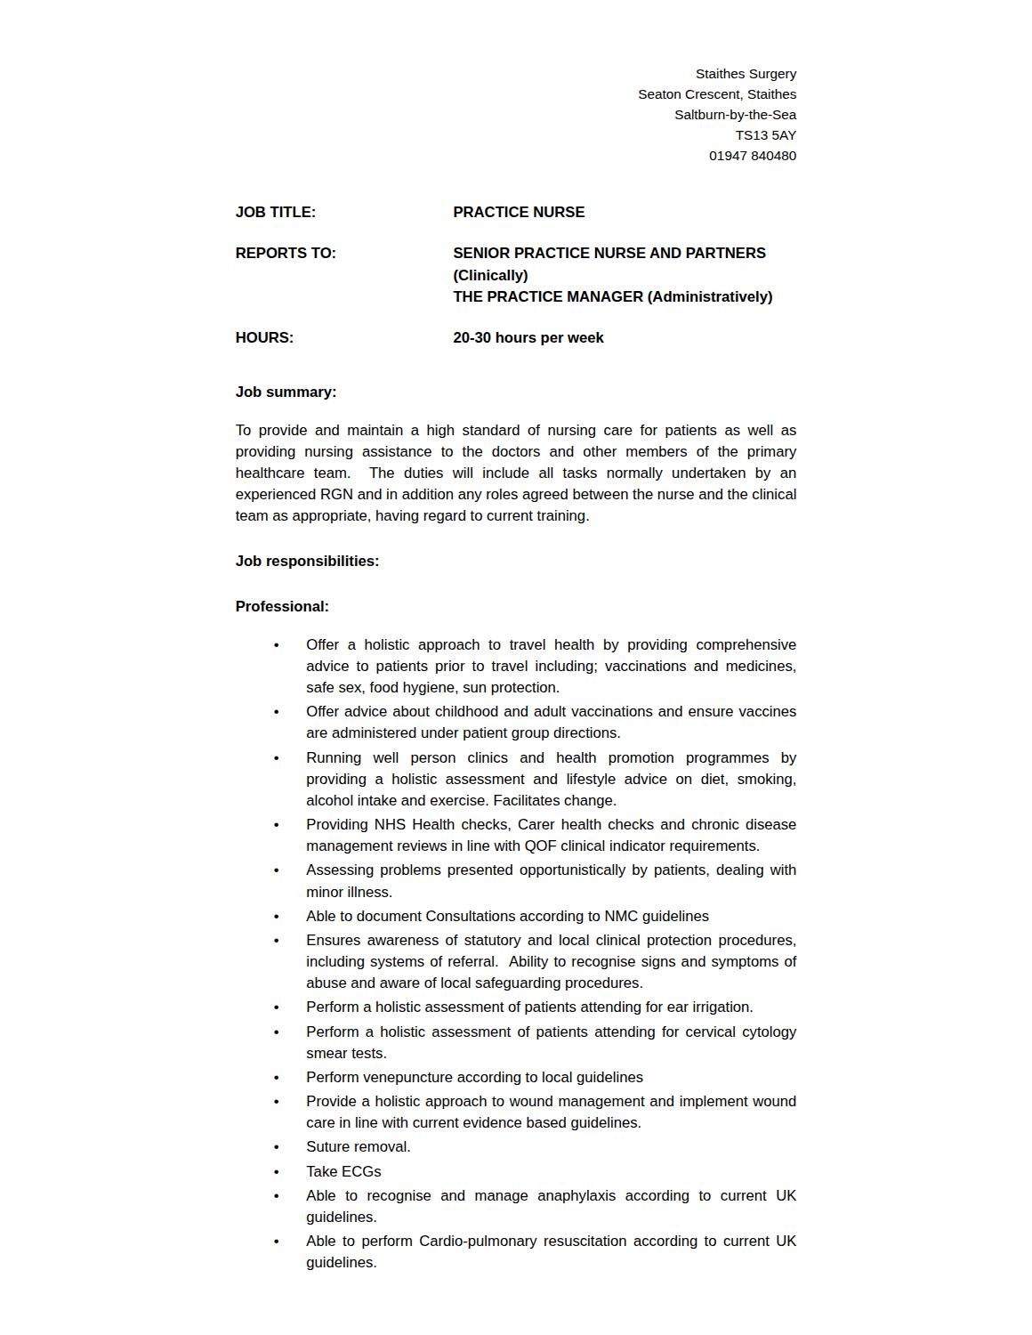Staithes Surgery
Seaton Crescent, Staithes
Saltburn-by-the-Sea
TS13 5AY
01947 840480
| JOB TITLE: | PRACTICE NURSE |
| REPORTS TO: | SENIOR PRACTICE NURSE AND PARTNERS (Clinically) THE PRACTICE MANAGER (Administratively) |
| HOURS: | 20-30 hours per week |
Job summary:
To provide and maintain a high standard of nursing care for patients as well as providing nursing assistance to the doctors and other members of the primary healthcare team. The duties will include all tasks normally undertaken by an experienced RGN and in addition any roles agreed between the nurse and the clinical team as appropriate, having regard to current training.
Job responsibilities:
Professional:
Offer a holistic approach to travel health by providing comprehensive advice to patients prior to travel including; vaccinations and medicines, safe sex, food hygiene, sun protection.
Offer advice about childhood and adult vaccinations and ensure vaccines are administered under patient group directions.
Running well person clinics and health promotion programmes by providing a holistic assessment and lifestyle advice on diet, smoking, alcohol intake and exercise. Facilitates change.
Providing NHS Health checks, Carer health checks and chronic disease management reviews in line with QOF clinical indicator requirements.
Assessing problems presented opportunistically by patients, dealing with minor illness.
Able to document Consultations according to NMC guidelines
Ensures awareness of statutory and local clinical protection procedures, including systems of referral. Ability to recognise signs and symptoms of abuse and aware of local safeguarding procedures.
Perform a holistic assessment of patients attending for ear irrigation.
Perform a holistic assessment of patients attending for cervical cytology smear tests.
Perform venepuncture according to local guidelines
Provide a holistic approach to wound management and implement wound care in line with current evidence based guidelines.
Suture removal.
Take ECGs
Able to recognise and manage anaphylaxis according to current UK guidelines.
Able to perform Cardio-pulmonary resuscitation according to current UK guidelines.